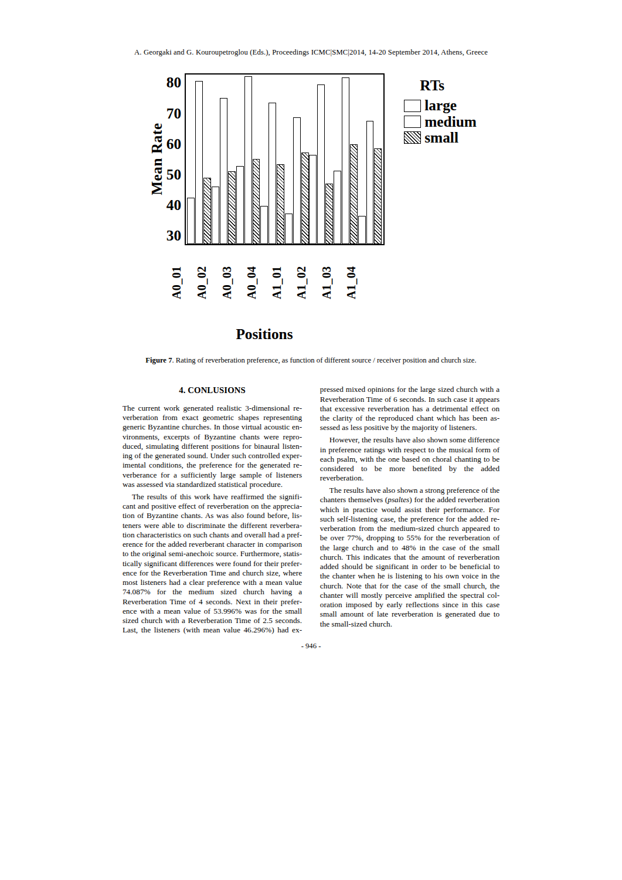A. Georgaki and G. Kouroupetroglou (Eds.), Proceedings ICMC|SMC|2014, 14-20 September 2014, Athens, Greece
Mean Rate
80 70 60 50 40 30
RTs
large
medium
small
A0_01 A0_02 A0_03 A0_04 A1_01 A1_02 A1_03 A1_04
Positions
Figure 7. Rating of reverberation preference, as function of different source / receiver position and church size.
4. CONLUSIONS
The current work generated realistic 3-dimensional reverberation from exact geometric shapes representing generic Byzantine churches. In those virtual acoustic environments, excerpts of Byzantine chants were reproduced, simulating different positions for binaural listening of the generated sound. Under such controlled experimental conditions, the preference for the generated reverberance for a sufficiently large sample of listeners was assessed via standardized statistical procedure.
The results of this work have reaffirmed the significant and positive effect of reverberation on the appreciation of Byzantine chants. As was also found before, listeners were able to discriminate the different reverberation characteristics on such chants and overall had a preference for the added reverberant character in comparison to the original semi-anechoic source. Furthermore, statistically significant differences were found for their preference for the Reverberation Time and church size, where most listeners had a clear preference with a mean value 74.087% for the medium sized church having a Reverberation Time of 4 seconds. Next in their preference with a mean value of 53.996% was for the small sized church with a Reverberation Time of 2.5 seconds. Last, the listeners (with mean value 46.296%) had expressed mixed opinions for the large sized church with a Reverberation Time of 6 seconds. In such case it appears that excessive reverberation has a detrimental effect on the clarity of the reproduced chant which has been assessed as less positive by the majority of listeners.
However, the results have also shown some difference in preference ratings with respect to the musical form of each psalm, with the one based on choral chanting to be considered to be more benefited by the added reverberation.
The results have also shown a strong preference of the chanters themselves (psaltes) for the added reverberation which in practice would assist their performance. For such self-listening case, the preference for the added reverberation from the medium-sized church appeared to be over 77%, dropping to 55% for the reverberation of the large church and to 48% in the case of the small church. This indicates that the amount of reverberation added should be significant in order to be beneficial to the chanter when he is listening to his own voice in the church. Note that for the case of the small church, the chanter will mostly perceive amplified the spectral coloration imposed by early reflections since in this case small amount of late reverberation is generated due to the small-sized church.
- 946 -